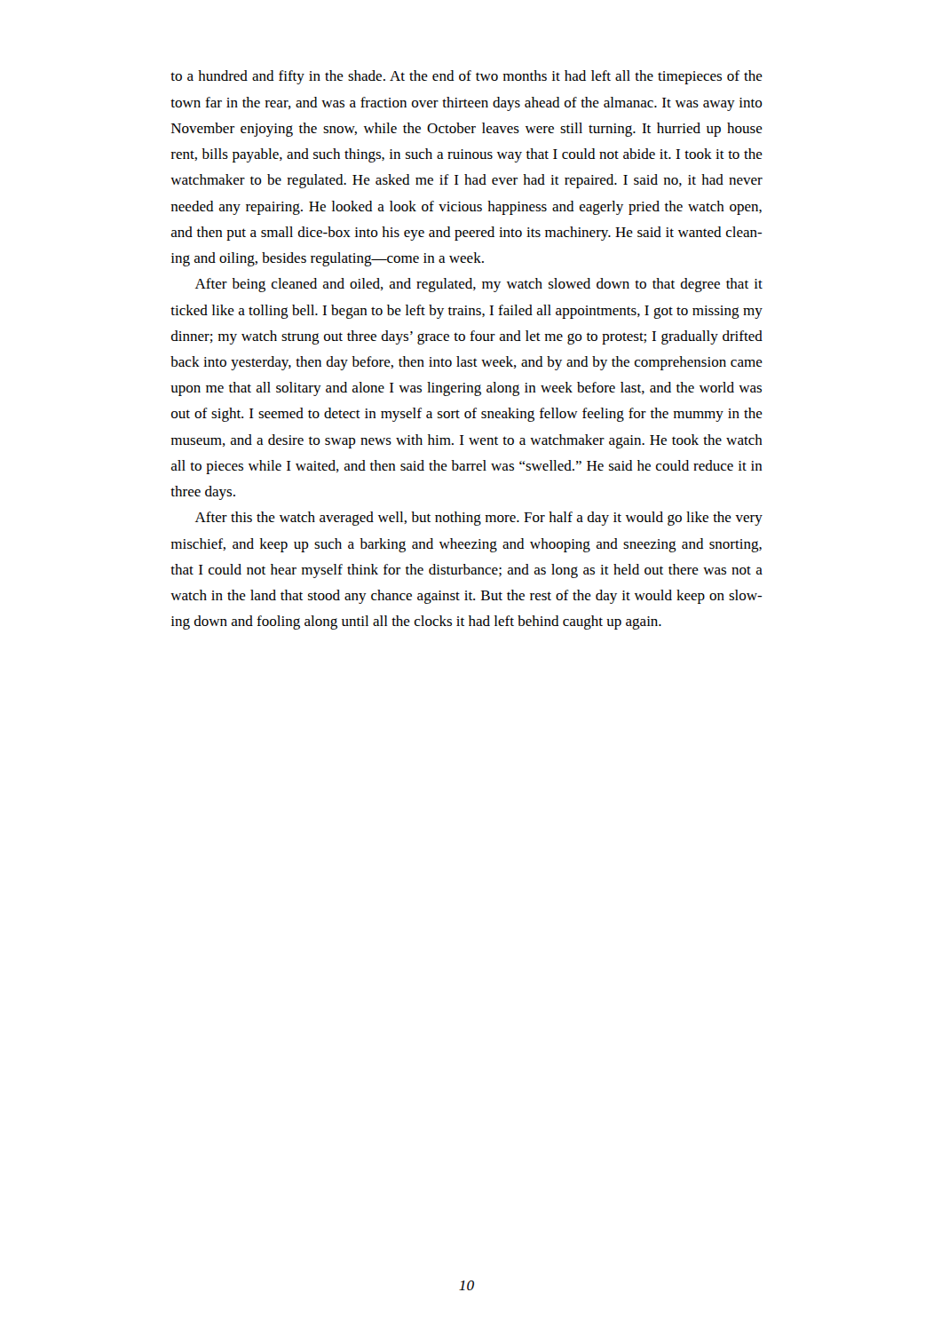to a hundred and fifty in the shade. At the end of two months it had left all the timepieces of the town far in the rear, and was a fraction over thirteen days ahead of the almanac. It was away into November enjoying the snow, while the October leaves were still turning. It hurried up house rent, bills payable, and such things, in such a ruinous way that I could not abide it. I took it to the watchmaker to be regulated. He asked me if I had ever had it repaired. I said no, it had never needed any repairing. He looked a look of vicious happiness and eagerly pried the watch open, and then put a small dice-box into his eye and peered into its machinery. He said it wanted cleaning and oiling, besides regulating—come in a week.
After being cleaned and oiled, and regulated, my watch slowed down to that degree that it ticked like a tolling bell. I began to be left by trains, I failed all appointments, I got to missing my dinner; my watch strung out three days’ grace to four and let me go to protest; I gradually drifted back into yesterday, then day before, then into last week, and by and by the comprehension came upon me that all solitary and alone I was lingering along in week before last, and the world was out of sight. I seemed to detect in myself a sort of sneaking fellow feeling for the mummy in the museum, and a desire to swap news with him. I went to a watchmaker again. He took the watch all to pieces while I waited, and then said the barrel was “swelled.” He said he could reduce it in three days.
After this the watch averaged well, but nothing more. For half a day it would go like the very mischief, and keep up such a barking and wheezing and whooping and sneezing and snorting, that I could not hear myself think for the disturbance; and as long as it held out there was not a watch in the land that stood any chance against it. But the rest of the day it would keep on slowing down and fooling along until all the clocks it had left behind caught up again.
10